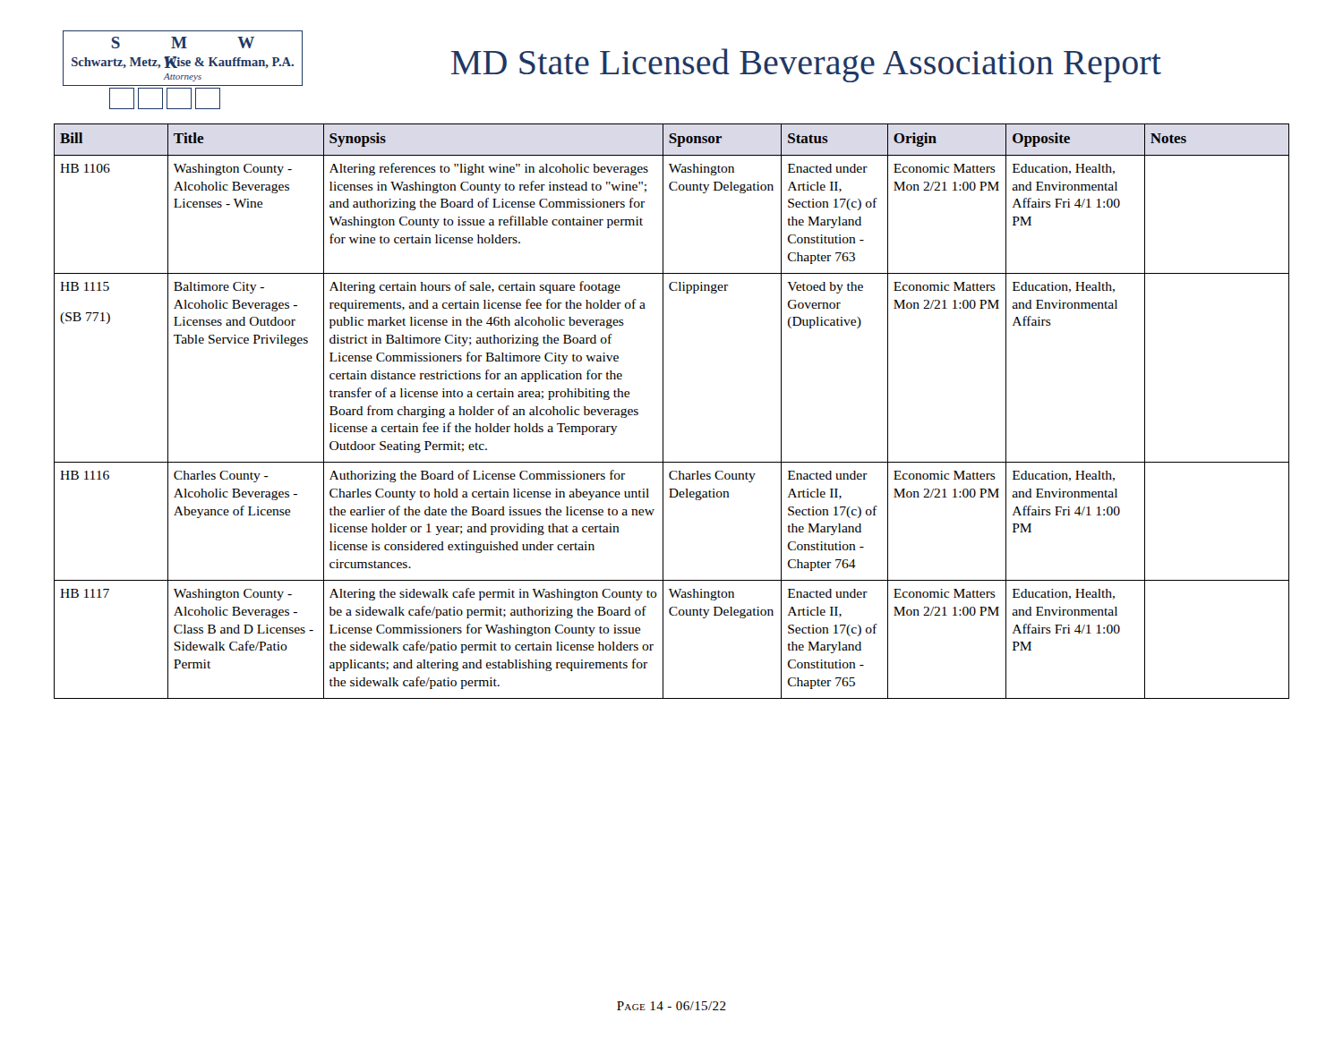S M W K
Schwartz, Metz, Wise & Kauffman, P.A.
Attorneys
MD State Licensed Beverage Association Report
| Bill | Title | Synopsis | Sponsor | Status | Origin | Opposite | Notes |
| --- | --- | --- | --- | --- | --- | --- | --- |
| HB 1106 | Washington County - Alcoholic Beverages Licenses - Wine | Altering references to "light wine" in alcoholic beverages licenses in Washington County to refer instead to "wine"; and authorizing the Board of License Commissioners for Washington County to issue a refillable container permit for wine to certain license holders. | Washington County Delegation | Enacted under Article II, Section 17(c) of the Maryland Constitution - Chapter 763 | Economic Matters Mon 2/21 1:00 PM | Education, Health, and Environmental Affairs Fri 4/1 1:00 PM | |
| HB 1115 (SB 771) | Baltimore City - Alcoholic Beverages - Licenses and Outdoor Table Service Privileges | Altering certain hours of sale, certain square footage requirements, and a certain license fee for the holder of a public market license in the 46th alcoholic beverages district in Baltimore City; authorizing the Board of License Commissioners for Baltimore City to waive certain distance restrictions for an application for the transfer of a license into a certain area; prohibiting the Board from charging a holder of an alcoholic beverages license a certain fee if the holder holds a Temporary Outdoor Seating Permit; etc. | Clippinger | Vetoed by the Governor (Duplicative) | Economic Matters Mon 2/21 1:00 PM | Education, Health, and Environmental Affairs | |
| HB 1116 | Charles County - Alcoholic Beverages - Abeyance of License | Authorizing the Board of License Commissioners for Charles County to hold a certain license in abeyance until the earlier of the date the Board issues the license to a new license holder or 1 year; and providing that a certain license is considered extinguished under certain circumstances. | Charles County Delegation | Enacted under Article II, Section 17(c) of the Maryland Constitution - Chapter 764 | Economic Matters Mon 2/21 1:00 PM | Education, Health, and Environmental Affairs Fri 4/1 1:00 PM | |
| HB 1117 | Washington County - Alcoholic Beverages - Class B and D Licenses - Sidewalk Cafe/Patio Permit | Altering the sidewalk cafe permit in Washington County to be a sidewalk cafe/patio permit; authorizing the Board of License Commissioners for Washington County to issue the sidewalk cafe/patio permit to certain license holders or applicants; and altering and establishing requirements for the sidewalk cafe/patio permit. | Washington County Delegation | Enacted under Article II, Section 17(c) of the Maryland Constitution - Chapter 765 | Economic Matters Mon 2/21 1:00 PM | Education, Health, and Environmental Affairs Fri 4/1 1:00 PM | |
Page 14 - 06/15/22